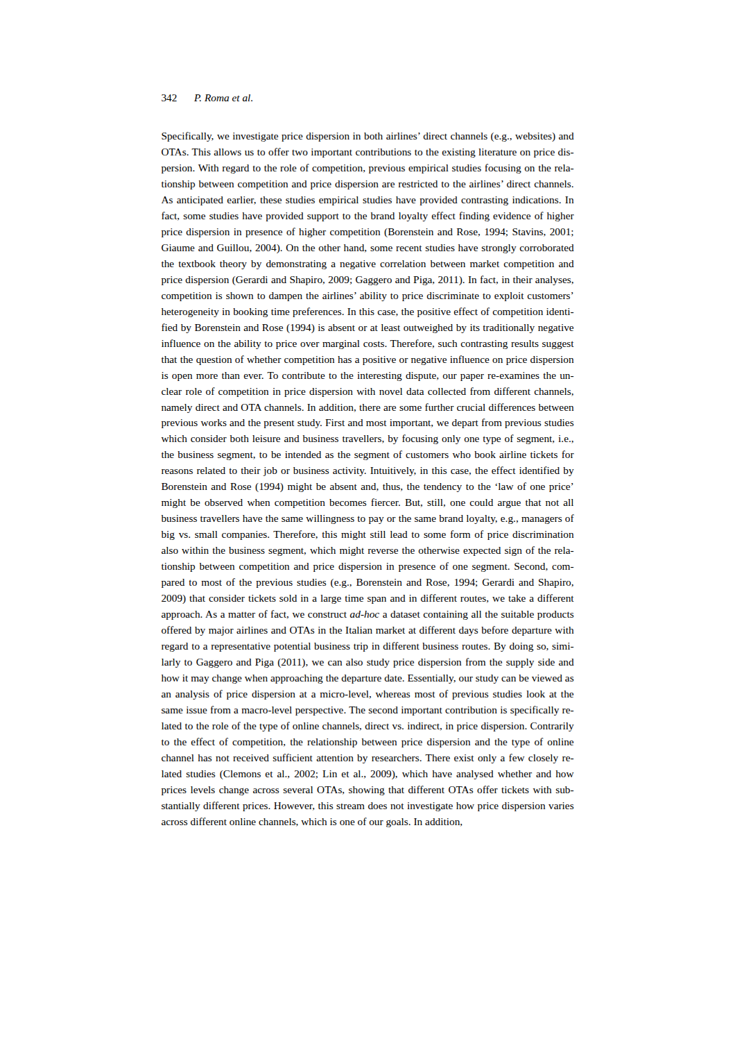342 P. Roma et al.
Specifically, we investigate price dispersion in both airlines’ direct channels (e.g., websites) and OTAs. This allows us to offer two important contributions to the existing literature on price dispersion. With regard to the role of competition, previous empirical studies focusing on the relationship between competition and price dispersion are restricted to the airlines’ direct channels. As anticipated earlier, these studies empirical studies have provided contrasting indications. In fact, some studies have provided support to the brand loyalty effect finding evidence of higher price dispersion in presence of higher competition (Borenstein and Rose, 1994; Stavins, 2001; Giaume and Guillou, 2004). On the other hand, some recent studies have strongly corroborated the textbook theory by demonstrating a negative correlation between market competition and price dispersion (Gerardi and Shapiro, 2009; Gaggero and Piga, 2011). In fact, in their analyses, competition is shown to dampen the airlines’ ability to price discriminate to exploit customers’ heterogeneity in booking time preferences. In this case, the positive effect of competition identified by Borenstein and Rose (1994) is absent or at least outweighed by its traditionally negative influence on the ability to price over marginal costs. Therefore, such contrasting results suggest that the question of whether competition has a positive or negative influence on price dispersion is open more than ever. To contribute to the interesting dispute, our paper re-examines the unclear role of competition in price dispersion with novel data collected from different channels, namely direct and OTA channels. In addition, there are some further crucial differences between previous works and the present study. First and most important, we depart from previous studies which consider both leisure and business travellers, by focusing only one type of segment, i.e., the business segment, to be intended as the segment of customers who book airline tickets for reasons related to their job or business activity. Intuitively, in this case, the effect identified by Borenstein and Rose (1994) might be absent and, thus, the tendency to the ‘law of one price’ might be observed when competition becomes fiercer. But, still, one could argue that not all business travellers have the same willingness to pay or the same brand loyalty, e.g., managers of big vs. small companies. Therefore, this might still lead to some form of price discrimination also within the business segment, which might reverse the otherwise expected sign of the relationship between competition and price dispersion in presence of one segment. Second, compared to most of the previous studies (e.g., Borenstein and Rose, 1994; Gerardi and Shapiro, 2009) that consider tickets sold in a large time span and in different routes, we take a different approach. As a matter of fact, we construct ad-hoc a dataset containing all the suitable products offered by major airlines and OTAs in the Italian market at different days before departure with regard to a representative potential business trip in different business routes. By doing so, similarly to Gaggero and Piga (2011), we can also study price dispersion from the supply side and how it may change when approaching the departure date. Essentially, our study can be viewed as an analysis of price dispersion at a micro-level, whereas most of previous studies look at the same issue from a macro-level perspective. The second important contribution is specifically related to the role of the type of online channels, direct vs. indirect, in price dispersion. Contrarily to the effect of competition, the relationship between price dispersion and the type of online channel has not received sufficient attention by researchers. There exist only a few closely related studies (Clemons et al., 2002; Lin et al., 2009), which have analysed whether and how prices levels change across several OTAs, showing that different OTAs offer tickets with substantially different prices. However, this stream does not investigate how price dispersion varies across different online channels, which is one of our goals. In addition,